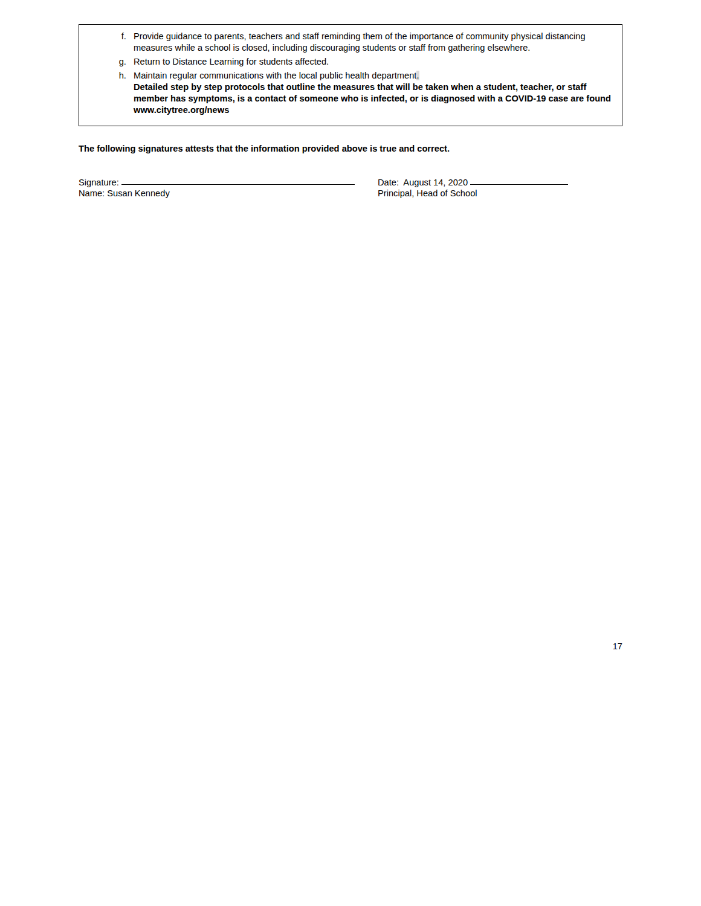Provide guidance to parents, teachers and staff reminding them of the importance of community physical distancing measures while a school is closed, including discouraging students or staff from gathering elsewhere.
Return to Distance Learning for students affected.
Maintain regular communications with the local public health department.
Detailed step by step protocols that outline the measures that will be taken when a student, teacher, or staff member has symptoms, is a contact of someone who is infected, or is diagnosed with a COVID-19 case are found www.citytree.org/news
The following signatures attests that the information provided above is true and correct.
| Signature: | Date: August 14, 2020 |
| Name: Susan Kennedy | Principal, Head of School |
17